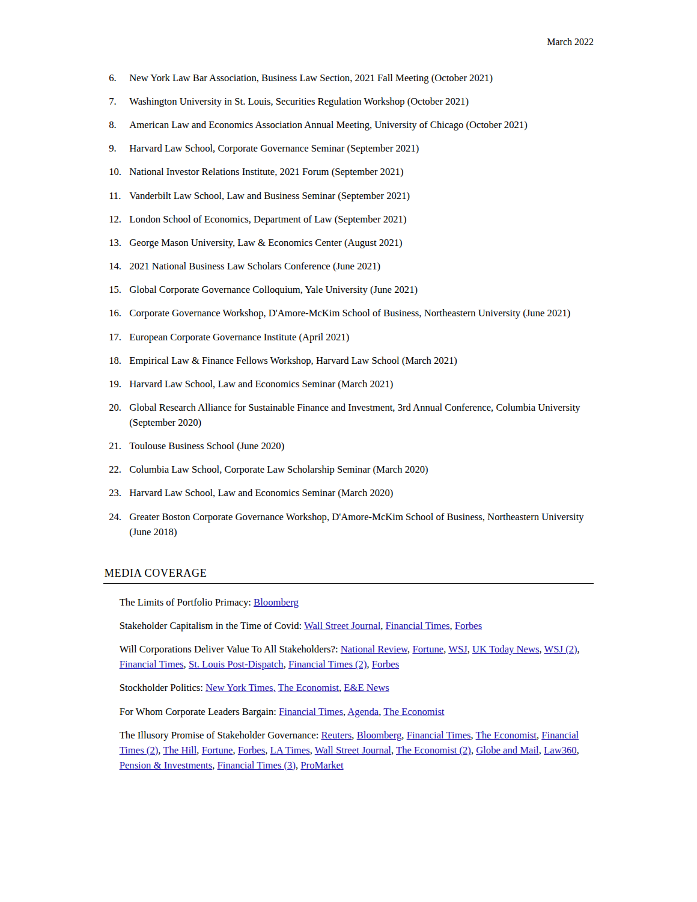March 2022
New York Law Bar Association, Business Law Section, 2021 Fall Meeting (October 2021)
Washington University in St. Louis, Securities Regulation Workshop (October 2021)
American Law and Economics Association Annual Meeting, University of Chicago (October 2021)
Harvard Law School, Corporate Governance Seminar (September 2021)
National Investor Relations Institute, 2021 Forum (September 2021)
Vanderbilt Law School, Law and Business Seminar (September 2021)
London School of Economics, Department of Law (September 2021)
George Mason University, Law & Economics Center (August 2021)
2021 National Business Law Scholars Conference (June 2021)
Global Corporate Governance Colloquium, Yale University (June 2021)
Corporate Governance Workshop, D'Amore-McKim School of Business, Northeastern University (June 2021)
European Corporate Governance Institute (April 2021)
Empirical Law & Finance Fellows Workshop, Harvard Law School (March 2021)
Harvard Law School, Law and Economics Seminar (March 2021)
Global Research Alliance for Sustainable Finance and Investment, 3rd Annual Conference, Columbia University (September 2020)
Toulouse Business School (June 2020)
Columbia Law School, Corporate Law Scholarship Seminar (March 2020)
Harvard Law School, Law and Economics Seminar (March 2020)
Greater Boston Corporate Governance Workshop, D'Amore-McKim School of Business, Northeastern University (June 2018)
MEDIA COVERAGE
The Limits of Portfolio Primacy: Bloomberg
Stakeholder Capitalism in the Time of Covid: Wall Street Journal, Financial Times, Forbes
Will Corporations Deliver Value To All Stakeholders?: National Review, Fortune, WSJ, UK Today News, WSJ (2), Financial Times, St. Louis Post-Dispatch, Financial Times (2), Forbes
Stockholder Politics: New York Times, The Economist, E&E News
For Whom Corporate Leaders Bargain: Financial Times, Agenda, The Economist
The Illusory Promise of Stakeholder Governance: Reuters, Bloomberg, Financial Times, The Economist, Financial Times (2), The Hill, Fortune, Forbes, LA Times, Wall Street Journal, The Economist (2), Globe and Mail, Law360, Pension & Investments, Financial Times (3), ProMarket